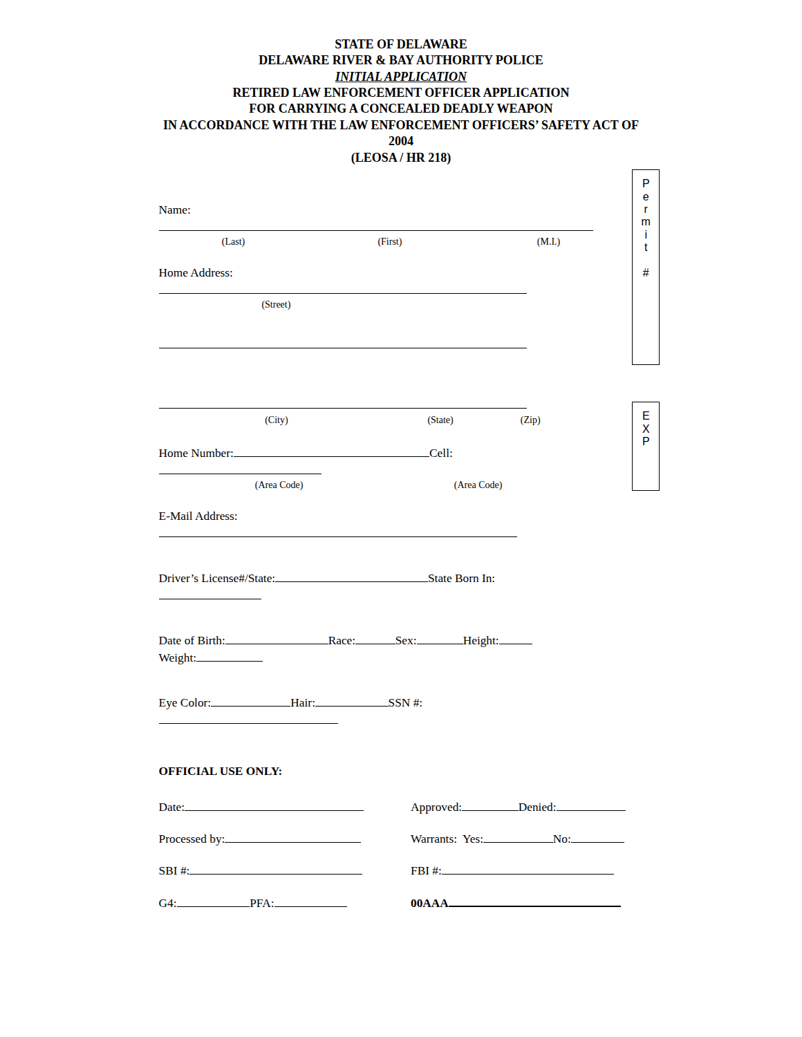STATE OF DELAWARE
DELAWARE RIVER & BAY AUTHORITY POLICE
INITIAL APPLICATION
RETIRED LAW ENFORCEMENT OFFICER APPLICATION
FOR CARRYING A CONCEALED DEADLY WEAPON
IN ACCORDANCE WITH THE LAW ENFORCEMENT OFFICERS’ SAFETY ACT OF 2004
(LEOSA / HR 218)
P
e
r
m
i
t
#
E
X
P
Name:
(Last) (First) (M.I.)
Home Address:
(Street)
(City) (State) (Zip)
Home Number: Cell:
(Area Code) (Area Code)
E-Mail Address:
Driver’s License#/State: State Born In:
Date of Birth: Race: Sex: Height: Weight:
Eye Color: Hair: SSN #:
OFFICIAL USE ONLY:
| Date: | Approved: Denied: |
| Processed by: | Warrants: Yes: No: |
| SBI #: | FBI #: |
| G4: PFA: | 00AAA |